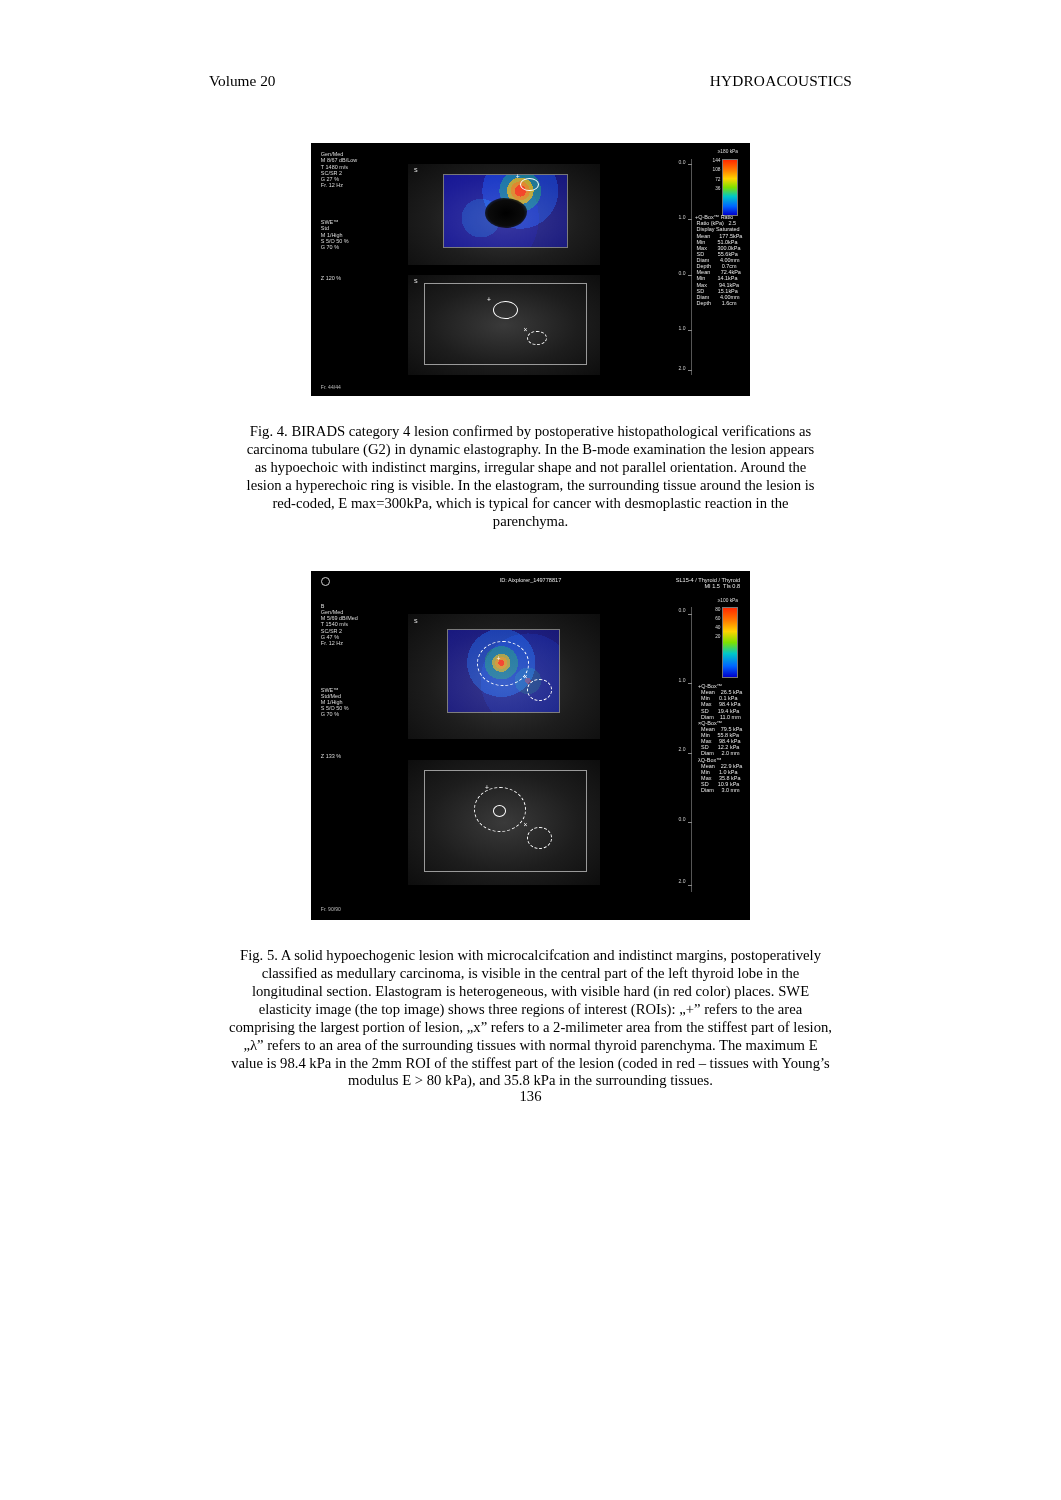Volume 20 HYDROACOUSTICS
Gen/Med M 8/67 dB/Low T 1480 m/s SC/SR 2 G 27 % Fr. 12 Hz
SWE™ Std M 1/High S 5/O 50 % G 70 %
Z 120 %
Fr. 44/44
≥180 kPa
144
108
72
36
+
S
+
×
S
0.0
1.0
0.0
1.0
2.0
+Q-Box™ Ratio Ratio (kPa) 2.5 Display Saturated Mean 177.5kPa Min 51.0kPa Max 300.0kPa SD 55.6kPa Diam 4.00mm Depth 0.7cm Mean 72.4kPa Min 14.1kPa Max 94.1kPa SD 15.1kPa Diam 4.00mm Depth 1.6cm
Fig. 4. BIRADS category 4 lesion confirmed by postoperative histopathological verifications as carcinoma tubulare (G2) in dynamic elastography. In the B-mode examination the lesion appears as hypoechoic with indistinct margins, irregular shape and not parallel orientation. Around the lesion a hyperechoic ring is visible. In the elastogram, the surrounding tissue around the lesion is red-coded, E max=300kPa, which is typical for cancer with desmoplastic reaction in the parenchyma.
ID: Aixplorer_149778817
SL15-4 / Thyroid / Thyroid
MI 1.5 TIs 0.8
B Gen/Med M 5/69 dB/Med T 1540 m/s SC/SR 2 G 47 % Fr. 12 Hz
SWE™ Std/Med M 1/High S 5/O 50 % G 70 %
Z 133 %
Fr. 90/90
≥100 kPa
80
60
40
20
+
×
S
+
×
0.0
1.0
2.0
0.0
2.0
+Q-Box™ Mean 26.5 kPa Min 0.1 kPa Max 98.4 kPa SD 19.4 kPa Diam 11.0 mm ×Q-Box™ Mean 79.5 kPa Min 55.8 kPa Max 98.4 kPa SD 12.2 kPa Diam 2.0 mm λQ-Box™ Mean 22.9 kPa Min 1.0 kPa Max 35.8 kPa SD 10.9 kPa Diam 3.0 mm
Fig. 5. A solid hypoechogenic lesion with microcalcifcation and indistinct margins, postoperatively classified as medullary carcinoma, is visible in the central part of the left thyroid lobe in the longitudinal section. Elastogram is heterogeneous, with visible hard (in red color) places. SWE elasticity image (the top image) shows three regions of interest (ROIs): „+” refers to the area comprising the largest portion of lesion, „x” refers to a 2-milimeter area from the stiffest part of lesion, „λ” refers to an area of the surrounding tissues with normal thyroid parenchyma. The maximum E value is 98.4 kPa in the 2mm ROI of the stiffest part of the lesion (coded in red – tissues with Young’s modulus E > 80 kPa), and 35.8 kPa in the surrounding tissues.
136